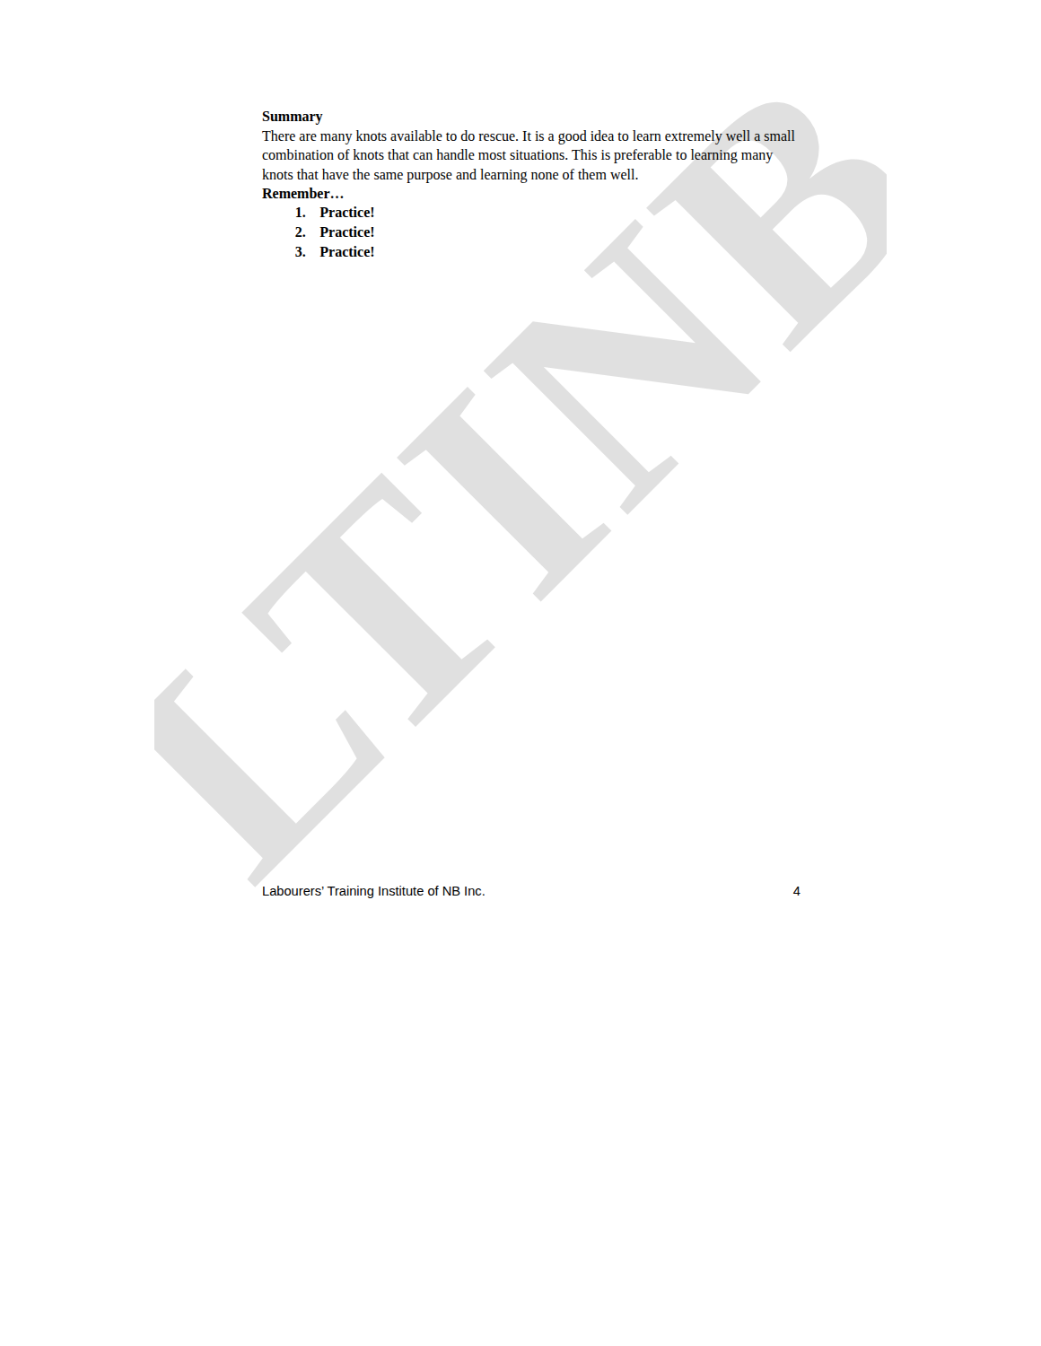LTINB
Summary
There are many knots available to do rescue. It is a good idea to learn extremely well a small combination of knots that can handle most situations. This is preferable to learning many knots that have the same purpose and learning none of them well.
Remember…
Practice!
Practice!
Practice!
Labourers’ Training Institute of NB Inc. 4